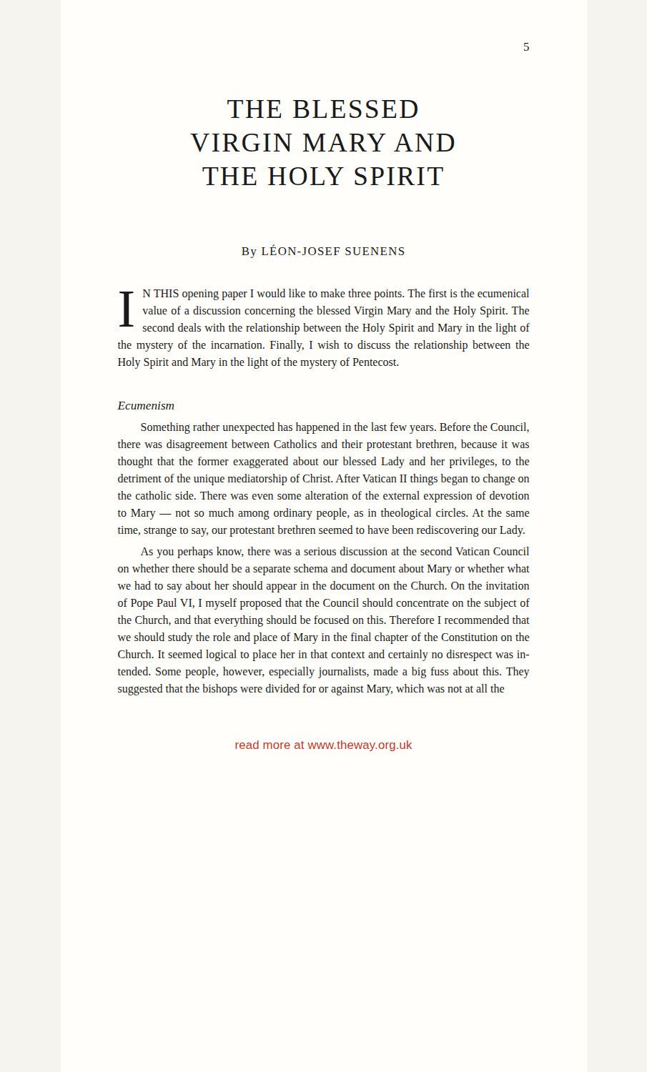5
THE BLESSED
VIRGIN MARY AND
THE HOLY SPIRIT
By LÉON-JOSEF SUENENS
IN THIS opening paper I would like to make three points. The first is the ecumenical value of a discussion concerning the blessed Virgin Mary and the Holy Spirit. The second deals with the relationship between the Holy Spirit and Mary in the light of the mystery of the incarnation. Finally, I wish to discuss the relationship between the Holy Spirit and Mary in the light of the mystery of Pentecost.
Ecumenism
Something rather unexpected has happened in the last few years. Before the Council, there was disagreement between Catholics and their protestant brethren, because it was thought that the former exaggerated about our blessed Lady and her privileges, to the detriment of the unique mediatorship of Christ. After Vatican II things began to change on the catholic side. There was even some alteration of the external expression of devotion to Mary — not so much among ordinary people, as in theological circles. At the same time, strange to say, our protestant brethren seemed to have been rediscovering our Lady.
As you perhaps know, there was a serious discussion at the second Vatican Council on whether there should be a separate schema and document about Mary or whether what we had to say about her should appear in the document on the Church. On the invitation of Pope Paul VI, I myself proposed that the Council should concentrate on the subject of the Church, and that everything should be focused on this. Therefore I recommended that we should study the role and place of Mary in the final chapter of the Constitution on the Church. It seemed logical to place her in that context and certainly no disrespect was intended. Some people, however, especially journalists, made a big fuss about this. They suggested that the bishops were divided for or against Mary, which was not at all the
read more at www.theway.org.uk